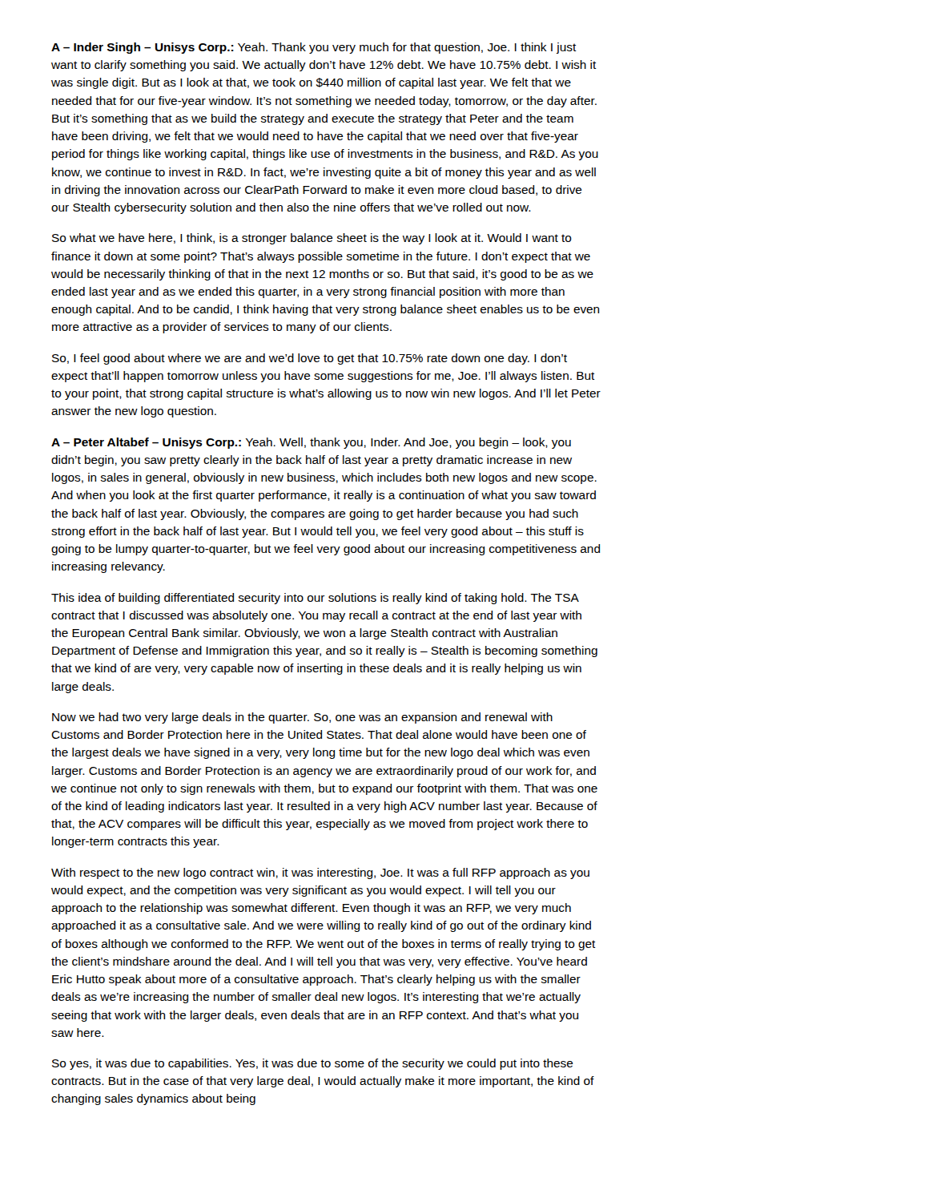A – Inder Singh – Unisys Corp.: Yeah. Thank you very much for that question, Joe. I think I just want to clarify something you said. We actually don’t have 12% debt. We have 10.75% debt. I wish it was single digit. But as I look at that, we took on $440 million of capital last year. We felt that we needed that for our five-year window. It’s not something we needed today, tomorrow, or the day after. But it’s something that as we build the strategy and execute the strategy that Peter and the team have been driving, we felt that we would need to have the capital that we need over that five-year period for things like working capital, things like use of investments in the business, and R&D. As you know, we continue to invest in R&D. In fact, we’re investing quite a bit of money this year and as well in driving the innovation across our ClearPath Forward to make it even more cloud based, to drive our Stealth cybersecurity solution and then also the nine offers that we’ve rolled out now.
So what we have here, I think, is a stronger balance sheet is the way I look at it. Would I want to finance it down at some point? That’s always possible sometime in the future. I don’t expect that we would be necessarily thinking of that in the next 12 months or so. But that said, it’s good to be as we ended last year and as we ended this quarter, in a very strong financial position with more than enough capital. And to be candid, I think having that very strong balance sheet enables us to be even more attractive as a provider of services to many of our clients.
So, I feel good about where we are and we’d love to get that 10.75% rate down one day. I don’t expect that’ll happen tomorrow unless you have some suggestions for me, Joe. I’ll always listen. But to your point, that strong capital structure is what’s allowing us to now win new logos. And I’ll let Peter answer the new logo question.
A – Peter Altabef – Unisys Corp.: Yeah. Well, thank you, Inder. And Joe, you begin – look, you didn’t begin, you saw pretty clearly in the back half of last year a pretty dramatic increase in new logos, in sales in general, obviously in new business, which includes both new logos and new scope. And when you look at the first quarter performance, it really is a continuation of what you saw toward the back half of last year. Obviously, the compares are going to get harder because you had such strong effort in the back half of last year. But I would tell you, we feel very good about – this stuff is going to be lumpy quarter-to-quarter, but we feel very good about our increasing competitiveness and increasing relevancy.
This idea of building differentiated security into our solutions is really kind of taking hold. The TSA contract that I discussed was absolutely one. You may recall a contract at the end of last year with the European Central Bank similar. Obviously, we won a large Stealth contract with Australian Department of Defense and Immigration this year, and so it really is – Stealth is becoming something that we kind of are very, very capable now of inserting in these deals and it is really helping us win large deals.
Now we had two very large deals in the quarter. So, one was an expansion and renewal with Customs and Border Protection here in the United States. That deal alone would have been one of the largest deals we have signed in a very, very long time but for the new logo deal which was even larger. Customs and Border Protection is an agency we are extraordinarily proud of our work for, and we continue not only to sign renewals with them, but to expand our footprint with them. That was one of the kind of leading indicators last year. It resulted in a very high ACV number last year. Because of that, the ACV compares will be difficult this year, especially as we moved from project work there to longer-term contracts this year.
With respect to the new logo contract win, it was interesting, Joe. It was a full RFP approach as you would expect, and the competition was very significant as you would expect. I will tell you our approach to the relationship was somewhat different. Even though it was an RFP, we very much approached it as a consultative sale. And we were willing to really kind of go out of the ordinary kind of boxes although we conformed to the RFP. We went out of the boxes in terms of really trying to get the client’s mindshare around the deal. And I will tell you that was very, very effective. You’ve heard Eric Hutto speak about more of a consultative approach. That’s clearly helping us with the smaller deals as we’re increasing the number of smaller deal new logos. It’s interesting that we’re actually seeing that work with the larger deals, even deals that are in an RFP context. And that’s what you saw here.
So yes, it was due to capabilities. Yes, it was due to some of the security we could put into these contracts. But in the case of that very large deal, I would actually make it more important, the kind of changing sales dynamics about being